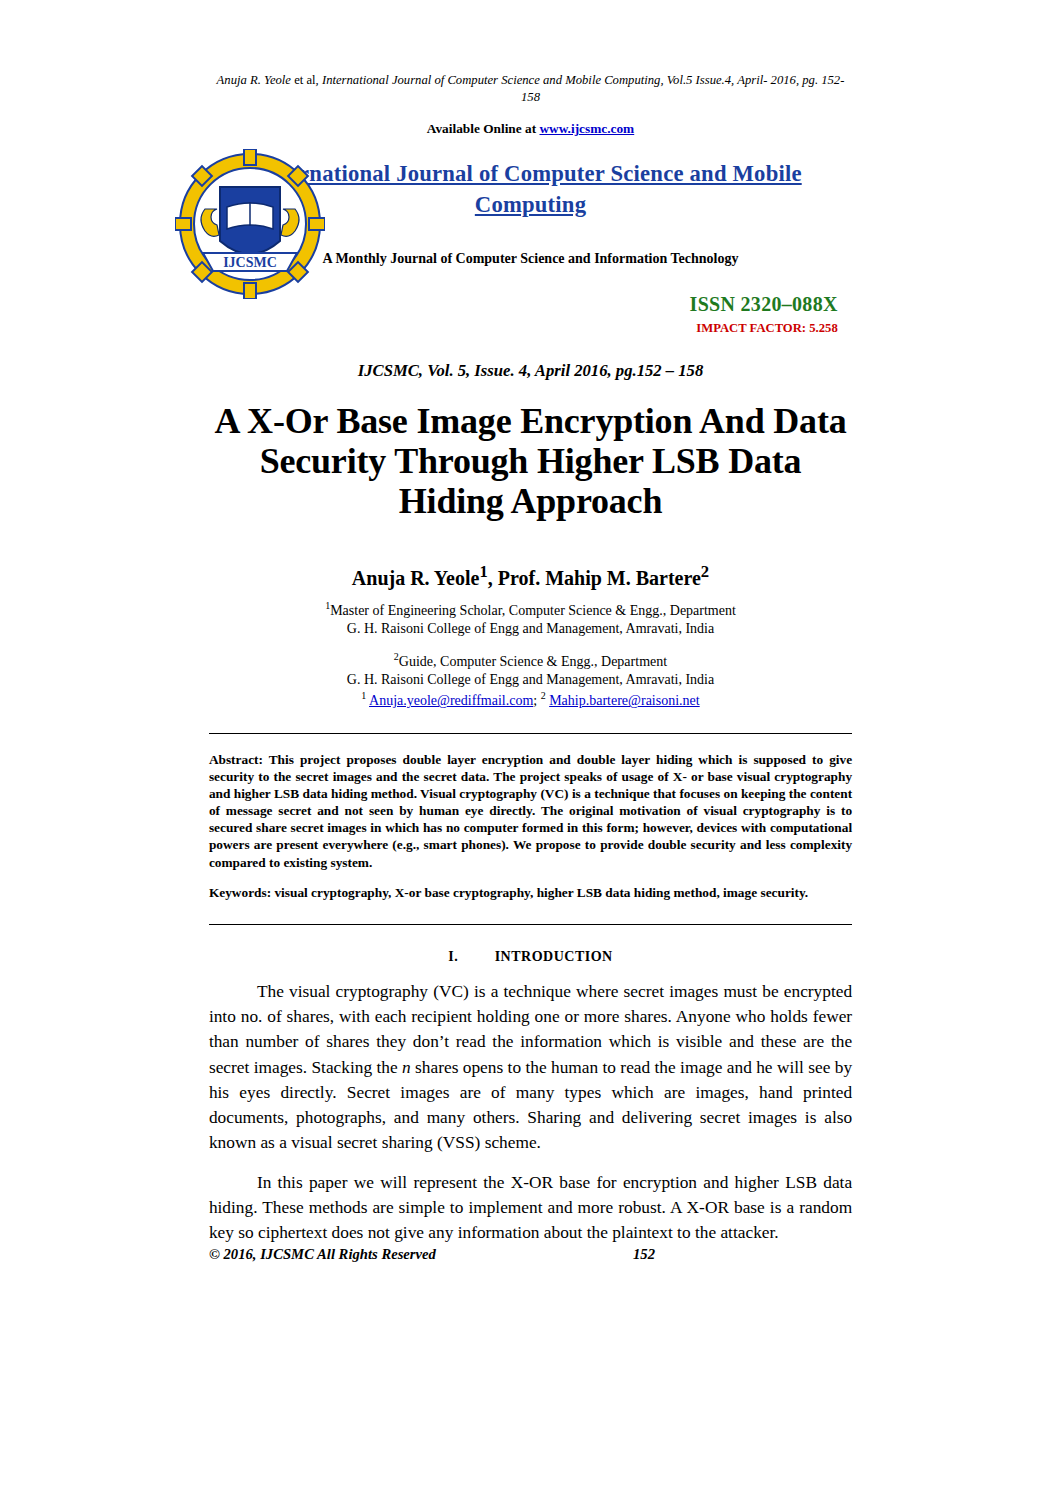Anuja R. Yeole et al, International Journal of Computer Science and Mobile Computing, Vol.5 Issue.4, April- 2016, pg. 152-158
Available Online at www.ijcsmc.com
International Journal of Computer Science and Mobile Computing
A Monthly Journal of Computer Science and Information Technology
IJCSMC
ISSN 2320–088X
IMPACT FACTOR: 5.258
IJCSMC, Vol. 5, Issue. 4, April 2016, pg.152 – 158
A X-Or Base Image Encryption And Data Security Through Higher LSB Data Hiding Approach
Anuja R. Yeole1, Prof. Mahip M. Bartere2
1Master of Engineering Scholar, Computer Science & Engg., Department
G. H. Raisoni College of Engg and Management, Amravati, India
2Guide, Computer Science & Engg., Department
G. H. Raisoni College of Engg and Management, Amravati, India
1 Anuja.yeole@rediffmail.com; 2 Mahip.bartere@raisoni.net
Abstract: This project proposes double layer encryption and double layer hiding which is supposed to give security to the secret images and the secret data. The project speaks of usage of X- or base visual cryptography and higher LSB data hiding method. Visual cryptography (VC) is a technique that focuses on keeping the content of message secret and not seen by human eye directly. The original motivation of visual cryptography is to secured share secret images in which has no computer formed in this form; however, devices with computational powers are present everywhere (e.g., smart phones). We propose to provide double security and less complexity compared to existing system.
Keywords: visual cryptography, X-or base cryptography, higher LSB data hiding method, image security.
I. INTRODUCTION
The visual cryptography (VC) is a technique where secret images must be encrypted into no. of shares, with each recipient holding one or more shares. Anyone who holds fewer than number of shares they don’t read the information which is visible and these are the secret images. Stacking the n shares opens to the human to read the image and he will see by his eyes directly. Secret images are of many types which are images, hand printed documents, photographs, and many others. Sharing and delivering secret images is also known as a visual secret sharing (VSS) scheme.
In this paper we will represent the X-OR base for encryption and higher LSB data hiding. These methods are simple to implement and more robust. A X-OR base is a random key so ciphertext does not give any information about the plaintext to the attacker.
© 2016, IJCSMC All Rights Reserved
152